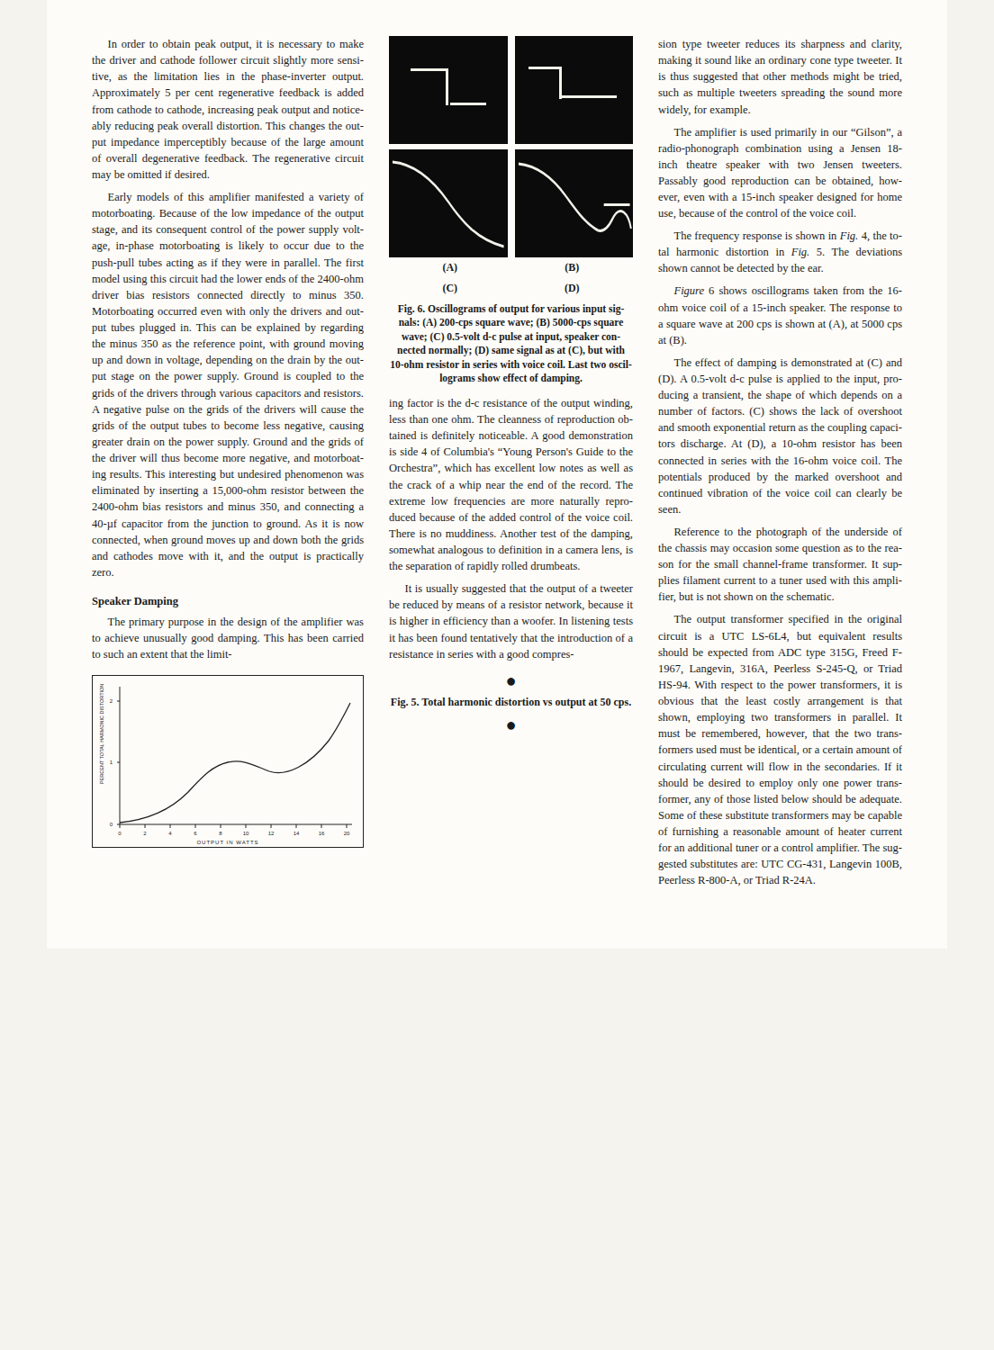In order to obtain peak output, it is necessary to make the driver and cathode follower circuit slightly more sensitive, as the limitation lies in the phase-inverter output. Approximately 5 per cent regenerative feedback is added from cathode to cathode, increasing peak output and noticeably reducing peak overall distortion. This changes the output impedance imperceptibly because of the large amount of overall degenerative feedback. The regenerative circuit may be omitted if desired.
Early models of this amplifier manifested a variety of motorboating. Because of the low impedance of the output stage, and its consequent control of the power supply voltage, in-phase motorboating is likely to occur due to the push-pull tubes acting as if they were in parallel. The first model using this circuit had the lower ends of the 2400-ohm driver bias resistors connected directly to minus 350. Motorboating occurred even with only the drivers and output tubes plugged in. This can be explained by regarding the minus 350 as the reference point, with ground moving up and down in voltage, depending on the drain by the output stage on the power supply. Ground is coupled to the grids of the drivers through various capacitors and resistors. A negative pulse on the grids of the drivers will cause the grids of the output tubes to become less negative, causing greater drain on the power supply. Ground and the grids of the driver will thus become more negative, and motorboating results. This interesting but undesired phenomenon was eliminated by inserting a 15,000-ohm resistor between the 2400-ohm bias resistors and minus 350, and connecting a 40-µf capacitor from the junction to ground. As it is now connected, when ground moves up and down both the grids and cathodes move with it, and the output is practically zero.
Speaker Damping
The primary purpose in the design of the amplifier was to achieve unusually good damping. This has been carried to such an extent that the limit-
2 1 0 0 2 4 6 8 10 12 14 16 20 PERCENT TOTAL HARMONIC DISTORTION OUTPUT IN WATTS
(A)
(B)
(C)
(D)
Fig. 6. Oscillograms of output for various input signals: (A) 200-cps square wave; (B) 5000-cps square wave; (C) 0.5-volt d-c pulse at input, speaker connected normally; (D) same signal as at (C), but with 10-ohm resistor in series with voice coil. Last two oscillograms show effect of damping.
ing factor is the d-c resistance of the output winding, less than one ohm. The cleanness of reproduction obtained is definitely noticeable. A good demonstration is side 4 of Columbia's “Young Person's Guide to the Orchestra”, which has excellent low notes as well as the crack of a whip near the end of the record. The extreme low frequencies are more naturally reproduced because of the added control of the voice coil. There is no muddiness. Another test of the damping, somewhat analogous to definition in a camera lens, is the separation of rapidly rolled drumbeats.
It is usually suggested that the output of a tweeter be reduced by means of a resistor network, because it is higher in efficiency than a woofer. In listening tests it has been found tentatively that the introduction of a resistance in series with a good compres-
●
Fig. 5. Total harmonic distortion vs output at 50 cps.
●
sion type tweeter reduces its sharpness and clarity, making it sound like an ordinary cone type tweeter. It is thus suggested that other methods might be tried, such as multiple tweeters spreading the sound more widely, for example.
The amplifier is used primarily in our “Gilson”, a radio-phonograph combination using a Jensen 18-inch theatre speaker with two Jensen tweeters. Passably good reproduction can be obtained, however, even with a 15-inch speaker designed for home use, because of the control of the voice coil.
The frequency response is shown in Fig. 4, the total harmonic distortion in Fig. 5. The deviations shown cannot be detected by the ear.
Figure 6 shows oscillograms taken from the 16-ohm voice coil of a 15-inch speaker. The response to a square wave at 200 cps is shown at (A), at 5000 cps at (B).
The effect of damping is demonstrated at (C) and (D). A 0.5-volt d-c pulse is applied to the input, producing a transient, the shape of which depends on a number of factors. (C) shows the lack of overshoot and smooth exponential return as the coupling capacitors discharge. At (D), a 10-ohm resistor has been connected in series with the 16-ohm voice coil. The potentials produced by the marked overshoot and continued vibration of the voice coil can clearly be seen.
Reference to the photograph of the underside of the chassis may occasion some question as to the reason for the small channel-frame transformer. It supplies filament current to a tuner used with this amplifier, but is not shown on the schematic.
The output transformer specified in the original circuit is a UTC LS-6L4, but equivalent results should be expected from ADC type 315G, Freed F-1967, Langevin, 316A, Peerless S-245-Q, or Triad HS-94. With respect to the power transformers, it is obvious that the least costly arrangement is that shown, employing two transformers in parallel. It must be remembered, however, that the two transformers used must be identical, or a certain amount of circulating current will flow in the secondaries. If it should be desired to employ only one power transformer, any of those listed below should be adequate. Some of these substitute transformers may be capable of furnishing a reasonable amount of heater current for an additional tuner or a control amplifier. The suggested substitutes are: UTC CG-431, Langevin 100B, Peerless R-800-A, or Triad R-24A.